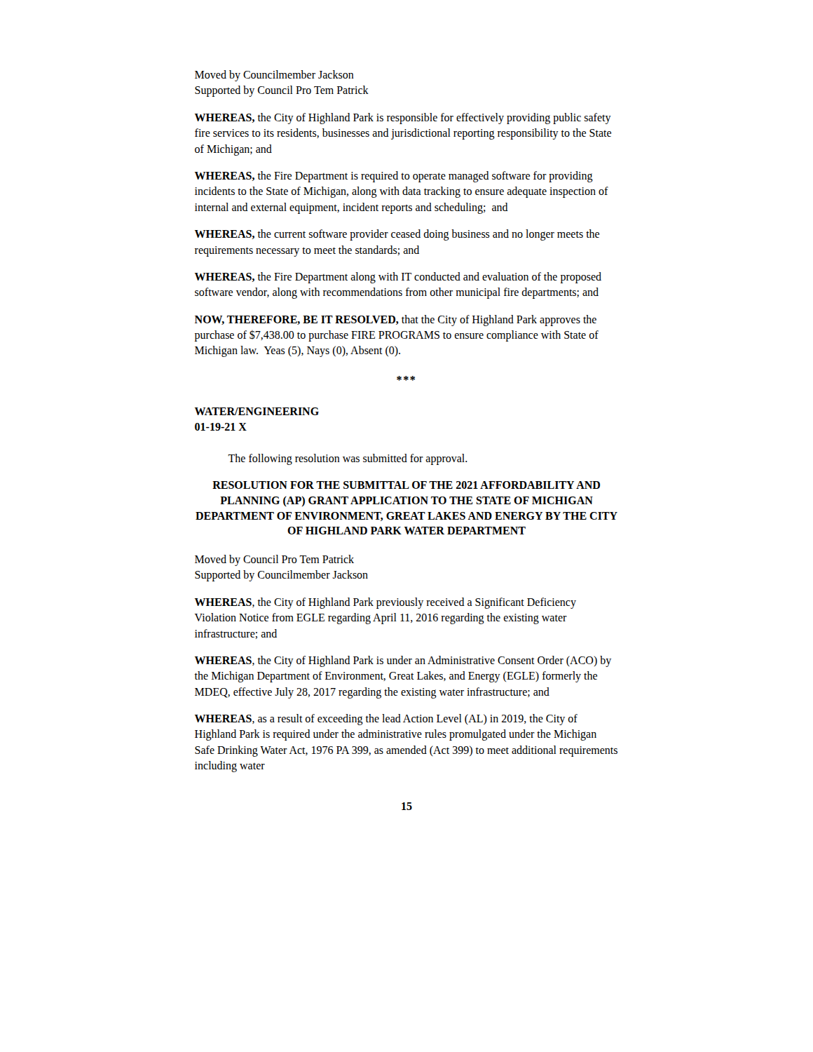Moved by Councilmember Jackson
Supported by Council Pro Tem Patrick
WHEREAS, the City of Highland Park is responsible for effectively providing public safety fire services to its residents, businesses and jurisdictional reporting responsibility to the State of Michigan; and
WHEREAS, the Fire Department is required to operate managed software for providing incidents to the State of Michigan, along with data tracking to ensure adequate inspection of internal and external equipment, incident reports and scheduling; and
WHEREAS, the current software provider ceased doing business and no longer meets the requirements necessary to meet the standards; and
WHEREAS, the Fire Department along with IT conducted and evaluation of the proposed software vendor, along with recommendations from other municipal fire departments; and
NOW, THEREFORE, BE IT RESOLVED, that the City of Highland Park approves the purchase of $7,438.00 to purchase FIRE PROGRAMS to ensure compliance with State of Michigan law. Yeas (5), Nays (0), Absent (0).
***
WATER/ENGINEERING
01-19-21 X
The following resolution was submitted for approval.
RESOLUTION FOR THE SUBMITTAL OF THE 2021 AFFORDABILITY AND PLANNING (AP) GRANT APPLICATION TO THE STATE OF MICHIGAN DEPARTMENT OF ENVIRONMENT, GREAT LAKES AND ENERGY BY THE CITY OF HIGHLAND PARK WATER DEPARTMENT
Moved by Council Pro Tem Patrick
Supported by Councilmember Jackson
WHEREAS, the City of Highland Park previously received a Significant Deficiency Violation Notice from EGLE regarding April 11, 2016 regarding the existing water infrastructure; and
WHEREAS, the City of Highland Park is under an Administrative Consent Order (ACO) by the Michigan Department of Environment, Great Lakes, and Energy (EGLE) formerly the MDEQ, effective July 28, 2017 regarding the existing water infrastructure; and
WHEREAS, as a result of exceeding the lead Action Level (AL) in 2019, the City of Highland Park is required under the administrative rules promulgated under the Michigan Safe Drinking Water Act, 1976 PA 399, as amended (Act 399) to meet additional requirements including water
15